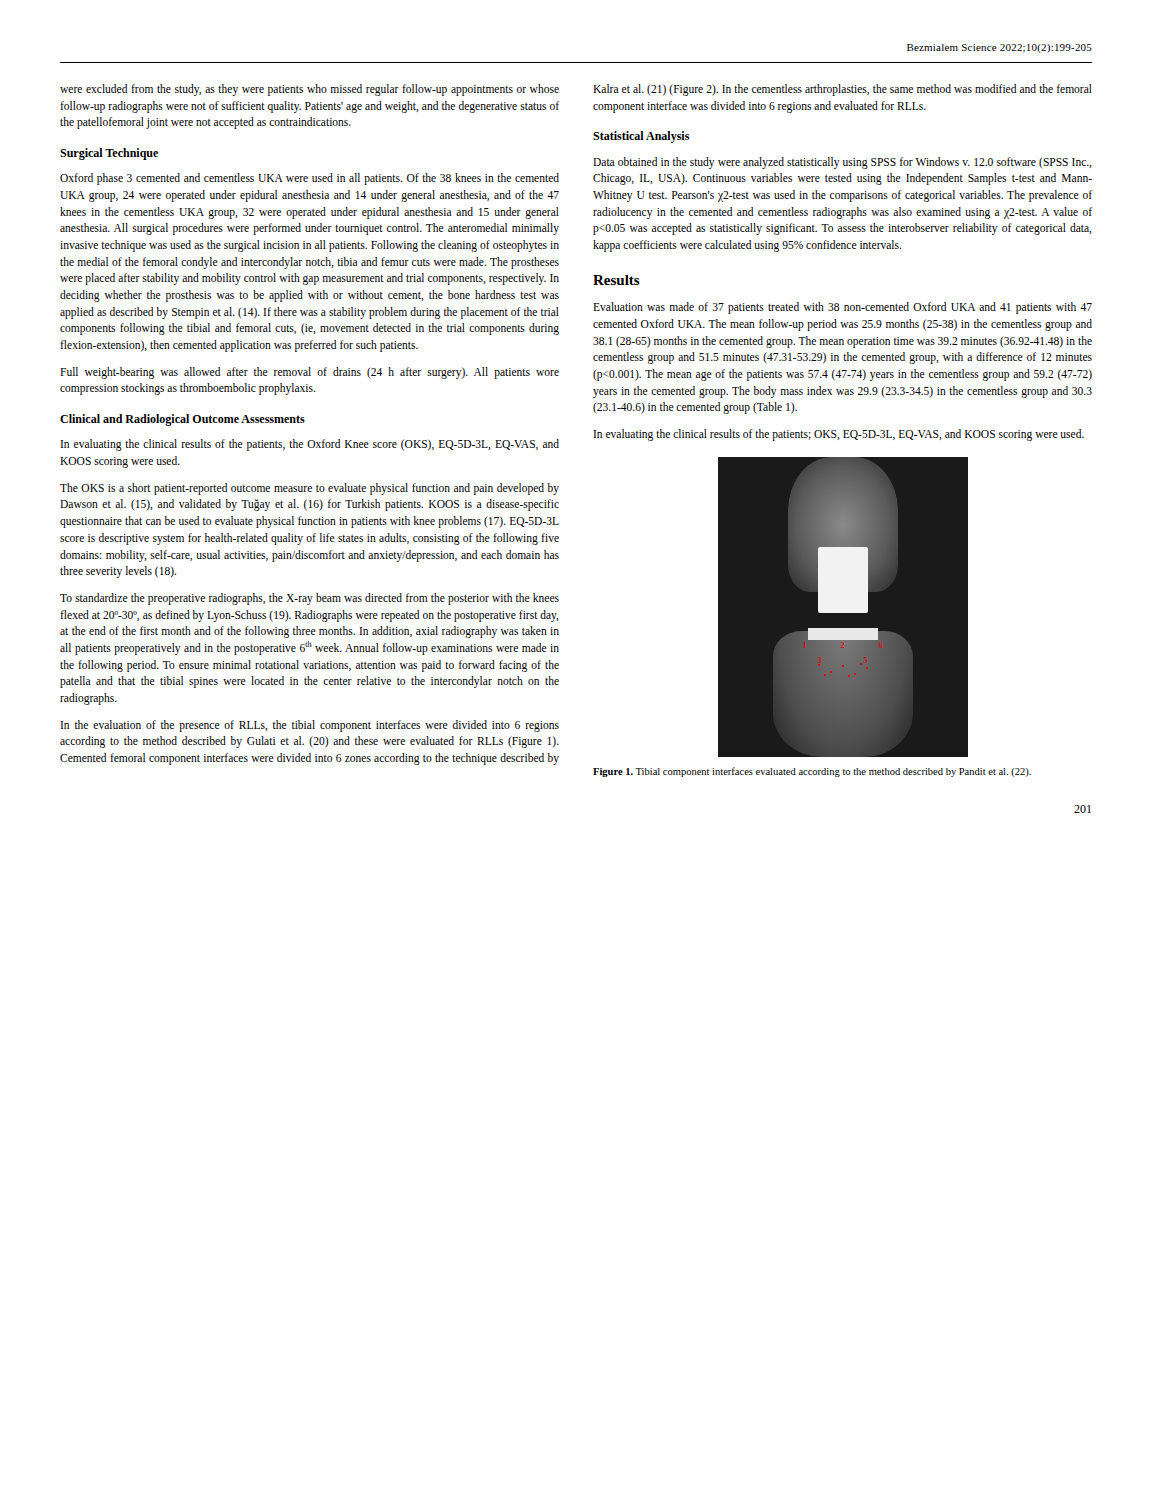Bezmialem Science 2022;10(2):199-205
were excluded from the study, as they were patients who missed regular follow-up appointments or whose follow-up radiographs were not of sufficient quality. Patients' age and weight, and the degenerative status of the patellofemoral joint were not accepted as contraindications.
Surgical Technique
Oxford phase 3 cemented and cementless UKA were used in all patients. Of the 38 knees in the cemented UKA group, 24 were operated under epidural anesthesia and 14 under general anesthesia, and of the 47 knees in the cementless UKA group, 32 were operated under epidural anesthesia and 15 under general anesthesia. All surgical procedures were performed under tourniquet control. The anteromedial minimally invasive technique was used as the surgical incision in all patients. Following the cleaning of osteophytes in the medial of the femoral condyle and intercondylar notch, tibia and femur cuts were made. The prostheses were placed after stability and mobility control with gap measurement and trial components, respectively. In deciding whether the prosthesis was to be applied with or without cement, the bone hardness test was applied as described by Stempin et al. (14). If there was a stability problem during the placement of the trial components following the tibial and femoral cuts, (ie, movement detected in the trial components during flexion-extension), then cemented application was preferred for such patients.
Full weight-bearing was allowed after the removal of drains (24 h after surgery). All patients wore compression stockings as thromboembolic prophylaxis.
Clinical and Radiological Outcome Assessments
In evaluating the clinical results of the patients, the Oxford Knee score (OKS), EQ-5D-3L, EQ-VAS, and KOOS scoring were used.
The OKS is a short patient-reported outcome measure to evaluate physical function and pain developed by Dawson et al. (15), and validated by Tuğay et al. (16) for Turkish patients. KOOS is a disease-specific questionnaire that can be used to evaluate physical function in patients with knee problems (17). EQ-5D-3L score is descriptive system for health-related quality of life states in adults, consisting of the following five domains: mobility, self-care, usual activities, pain/discomfort and anxiety/depression, and each domain has three severity levels (18).
To standardize the preoperative radiographs, the X-ray beam was directed from the posterior with the knees flexed at 20º-30º, as defined by Lyon-Schuss (19). Radiographs were repeated on the postoperative first day, at the end of the first month and of the following three months. In addition, axial radiography was taken in all patients preoperatively and in the postoperative 6th week. Annual follow-up examinations were made in the following period. To ensure minimal rotational variations, attention was paid to forward facing of the patella and that the tibial spines were located in the center relative to the intercondylar notch on the radiographs.
In the evaluation of the presence of RLLs, the tibial component interfaces were divided into 6 regions according to the method described by Gulati et al. (20) and these were evaluated for RLLs (Figure 1). Cemented femoral component interfaces were divided into 6 zones according to the technique described by Kalra et al. (21) (Figure 2). In the cementless arthroplasties, the same method was modified and the femoral component interface was divided into 6 regions and evaluated for RLLs.
Statistical Analysis
Data obtained in the study were analyzed statistically using SPSS for Windows v. 12.0 software (SPSS Inc., Chicago, IL, USA). Continuous variables were tested using the Independent Samples t-test and Mann-Whitney U test. Pearson's χ2-test was used in the comparisons of categorical variables. The prevalence of radiolucency in the cemented and cementless radiographs was also examined using a χ2-test. A value of p<0.05 was accepted as statistically significant. To assess the interobserver reliability of categorical data, kappa coefficients were calculated using 95% confidence intervals.
Results
Evaluation was made of 37 patients treated with 38 non-cemented Oxford UKA and 41 patients with 47 cemented Oxford UKA. The mean follow-up period was 25.9 months (25-38) in the cementless group and 38.1 (28-65) months in the cemented group. The mean operation time was 39.2 minutes (36.92-41.48) in the cementless group and 51.5 minutes (47.31-53.29) in the cemented group, with a difference of 12 minutes (p<0.001). The mean age of the patients was 57.4 (47-74) years in the cementless group and 59.2 (47-72) years in the cemented group. The body mass index was 29.9 (23.3-34.5) in the cementless group and 30.3 (23.1-40.6) in the cemented group (Table 1).
In evaluating the clinical results of the patients; OKS, EQ-5D-3L, EQ-VAS, and KOOS scoring were used.
126
35
Figure 1. Tibial component interfaces evaluated according to the method described by Pandit et al. (22).
201